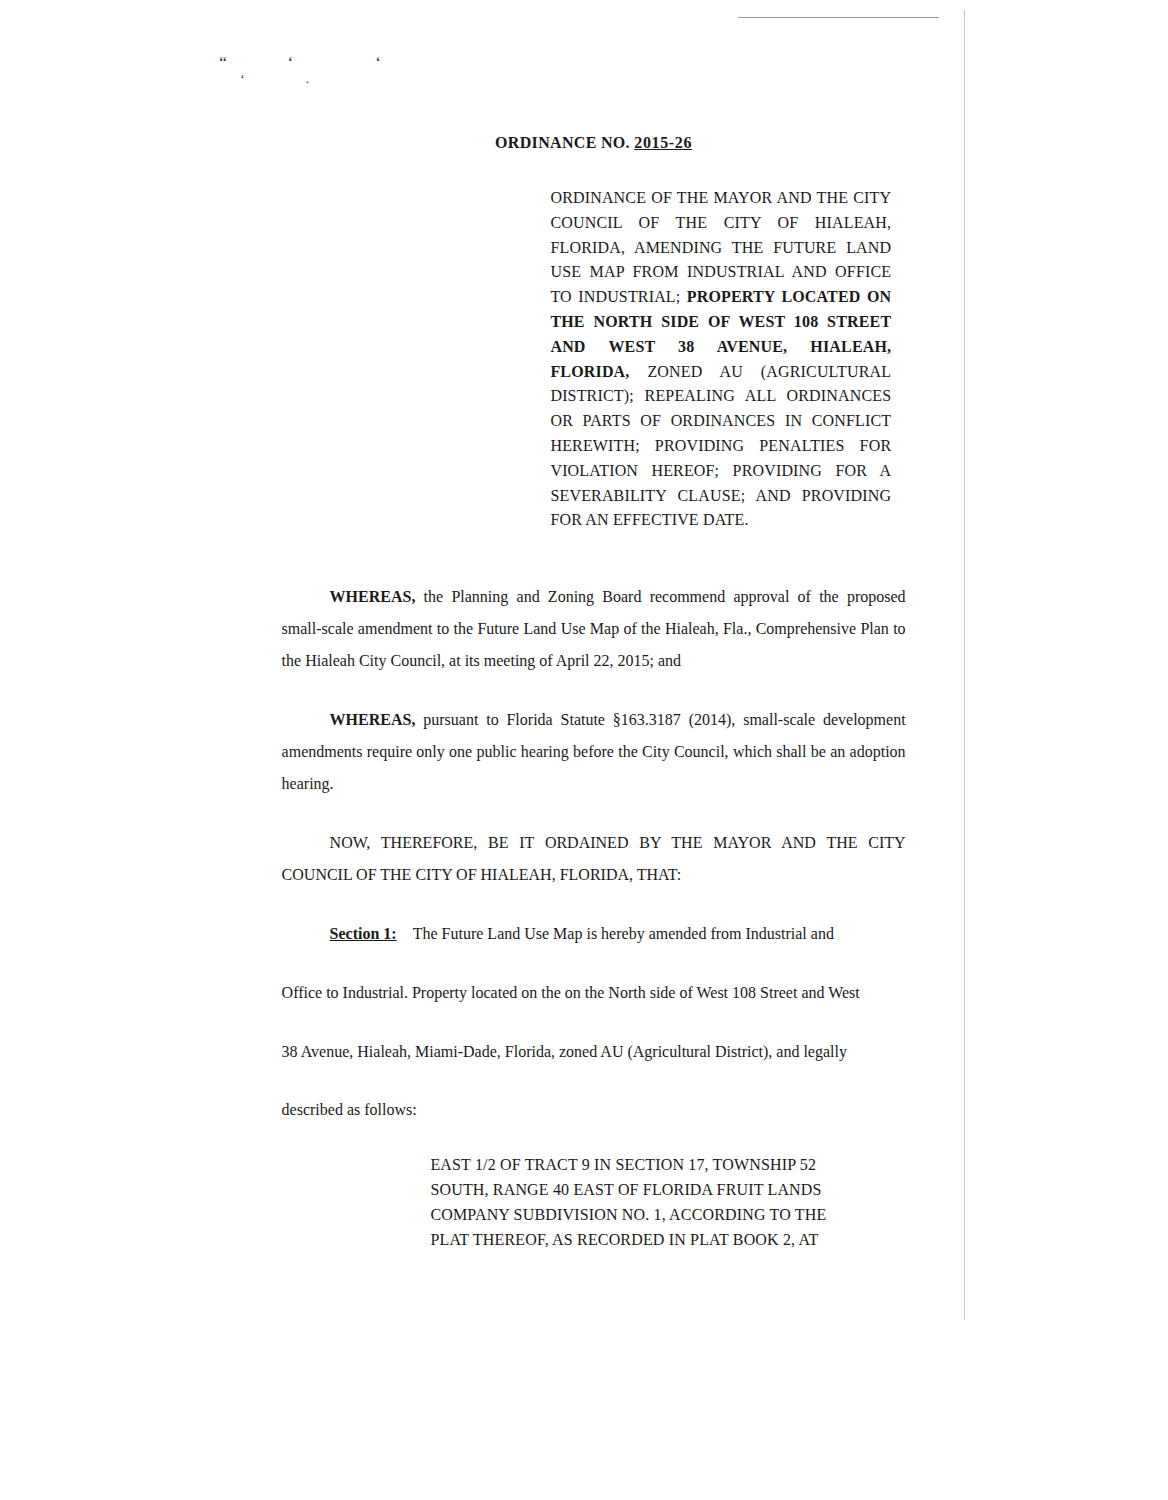“ ‘ ‘ ‘ .
ORDINANCE NO. 2015-26
Ordinance of the Mayor and the City Council of the City of Hialeah, Florida, amending the Future Land Use Map from Industrial and Office to Industrial; property located on the north side of West 108 Street and West 38 Avenue, Hialeah, Florida, zoned AU (Agricultural District); repealing all ordinances or parts of ordinances in conflict herewith; providing penalties for violation hereof; providing for a severability clause; and providing for an effective date.
WHEREAS, the Planning and Zoning Board recommend approval of the proposed small-scale amendment to the Future Land Use Map of the Hialeah, Fla., Comprehensive Plan to the Hialeah City Council, at its meeting of April 22, 2015; and
WHEREAS, pursuant to Florida Statute §163.3187 (2014), small-scale development amendments require only one public hearing before the City Council, which shall be an adoption hearing.
NOW, THEREFORE, BE IT ORDAINED BY THE MAYOR AND THE CITY COUNCIL OF THE CITY OF HIALEAH, FLORIDA, THAT:
Section 1: The Future Land Use Map is hereby amended from Industrial and
Office to Industrial. Property located on the on the North side of West 108 Street and West
38 Avenue, Hialeah, Miami-Dade, Florida, zoned AU (Agricultural District), and legally
described as follows:
East 1/2 of Tract 9 in Section 17, Township 52 South, Range 40 East of Florida Fruit Lands Company Subdivision No. 1, according to the Plat thereof, as recorded in Plat Book 2, at